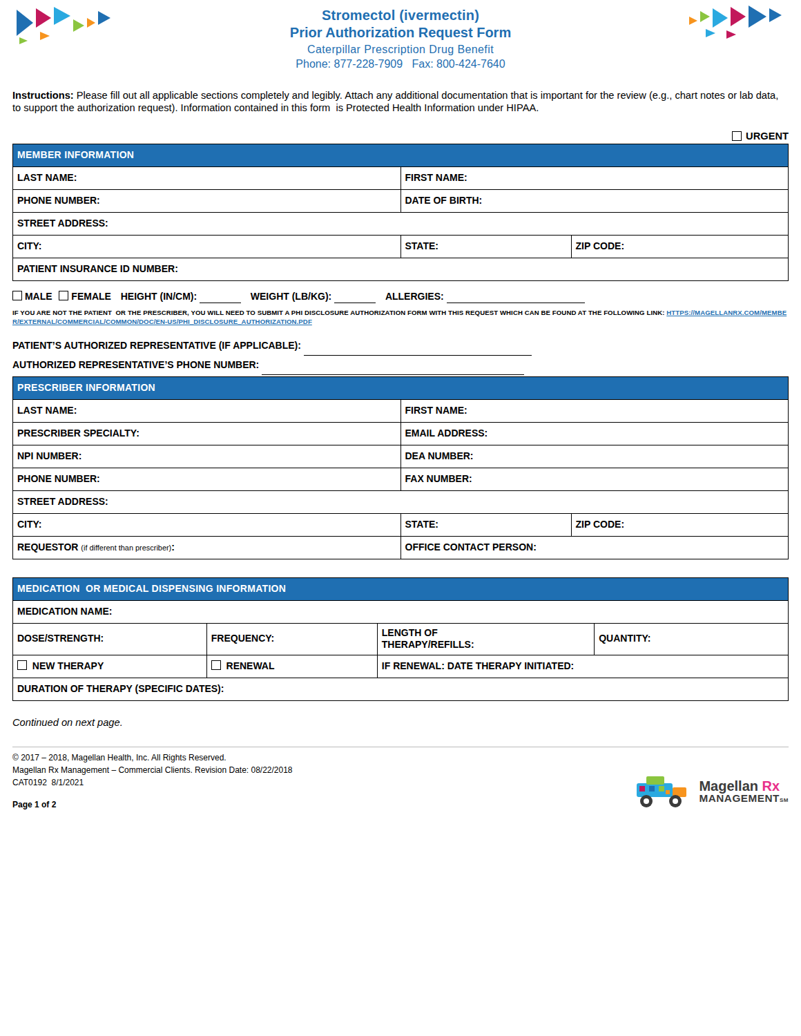Stromectol (ivermectin)
Prior Authorization Request Form
Caterpillar Prescription Drug Benefit
Phone: 877-228-7909 Fax: 800-424-7640
Instructions: Please fill out all applicable sections completely and legibly. Attach any additional documentation that is important for the review (e.g., chart notes or lab data, to support the authorization request). Information contained in this form is Protected Health Information under HIPAA.
URGENT
| MEMBER INFORMATION |
| LAST NAME: | FIRST NAME: |
| PHONE NUMBER: | DATE OF BIRTH: |
| STREET ADDRESS: |
| CITY: | STATE: | ZIP CODE: |
| PATIENT INSURANCE ID NUMBER: |
MALE FEMALE HEIGHT (IN/CM): WEIGHT (LB/KG): ALLERGIES:
IF YOU ARE NOT THE PATIENT OR THE PRESCRIBER, YOU WILL NEED TO SUBMIT A PHI DISCLOSURE AUTHORIZATION FORM WITH THIS REQUEST WHICH CAN BE FOUND AT THE FOLLOWING LINK: HTTPS://MAGELLANRX.COM/MEMBER/EXTERNAL/COMMERCIAL/COMMON/DOC/EN-US/PHI_DISCLOSURE_AUTHORIZATION.PDF
PATIENT’S AUTHORIZED REPRESENTATIVE (IF APPLICABLE):
AUTHORIZED REPRESENTATIVE’S PHONE NUMBER:
| PRESCRIBER INFORMATION |
| LAST NAME: | FIRST NAME: |
| PRESCRIBER SPECIALTY: | EMAIL ADDRESS: |
| NPI NUMBER: | DEA NUMBER: |
| PHONE NUMBER: | FAX NUMBER: |
| STREET ADDRESS: |
| CITY: | STATE: | ZIP CODE: |
| REQUESTOR (if different than prescriber) : | OFFICE CONTACT PERSON: |
| MEDICATION OR MEDICAL DISPENSING INFORMATION |
| MEDICATION NAME: |
| DOSE/STRENGTH: | FREQUENCY: | LENGTH OF THERAPY/REFILLS: | QUANTITY: |
| NEW THERAPY | RENEWAL | IF RENEWAL: DATE THERAPY INITIATED: |
| DURATION OF THERAPY (SPECIFIC DATES): |
Continued on next page.
© 2017 – 2018, Magellan Health, Inc. All Rights Reserved.
Magellan Rx Management – Commercial Clients. Revision Date: 08/22/2018
CAT0192 8/1/2021
Page 1 of 2
Magellan Rx
MANAGEMENTSM